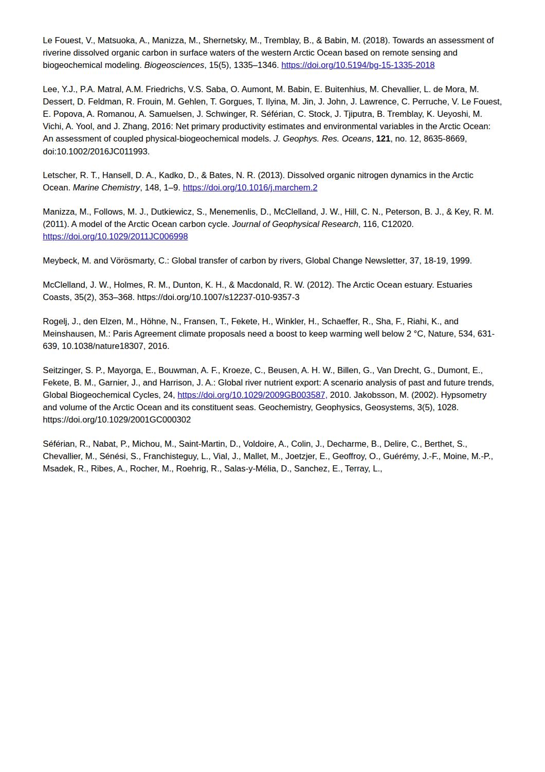Le Fouest, V., Matsuoka, A., Manizza, M., Shernetsky, M., Tremblay, B., & Babin, M. (2018). Towards an assessment of riverine dissolved organic carbon in surface waters of the western Arctic Ocean based on remote sensing and biogeochemical modeling. Biogeosciences, 15(5), 1335–1346. https://doi.org/10.5194/bg-15-1335-2018
Lee, Y.J., P.A. Matral, A.M. Friedrichs, V.S. Saba, O. Aumont, M. Babin, E. Buitenhius, M. Chevallier, L. de Mora, M. Dessert, D. Feldman, R. Frouin, M. Gehlen, T. Gorgues, T. Ilyina, M. Jin, J. John, J. Lawrence, C. Perruche, V. Le Fouest, E. Popova, A. Romanou, A. Samuelsen, J. Schwinger, R. Séférian, C. Stock, J. Tjiputra, B. Tremblay, K. Ueyoshi, M. Vichi, A. Yool, and J. Zhang, 2016: Net primary productivity estimates and environmental variables in the Arctic Ocean: An assessment of coupled physical-biogeochemical models. J. Geophys. Res. Oceans, 121, no. 12, 8635-8669, doi:10.1002/2016JC011993.
Letscher, R. T., Hansell, D. A., Kadko, D., & Bates, N. R. (2013). Dissolved organic nitrogen dynamics in the Arctic Ocean. Marine Chemistry, 148, 1–9. https://doi.org/10.1016/j.marchem.2
Manizza, M., Follows, M. J., Dutkiewicz, S., Menemenlis, D., McClelland, J. W., Hill, C. N., Peterson, B. J., & Key, R. M. (2011). A model of the Arctic Ocean carbon cycle. Journal of Geophysical Research, 116, C12020. https://doi.org/10.1029/2011JC006998
Meybeck, M. and Vörösmarty, C.: Global transfer of carbon by rivers, Global Change Newsletter, 37, 18-19, 1999.
McClelland, J. W., Holmes, R. M., Dunton, K. H., & Macdonald, R. W. (2012). The Arctic Ocean estuary. Estuaries Coasts, 35(2), 353–368. https://doi.org/10.1007/s12237-010-9357-3
Rogelj, J., den Elzen, M., Höhne, N., Fransen, T., Fekete, H., Winkler, H., Schaeffer, R., Sha, F., Riahi, K., and Meinshausen, M.: Paris Agreement climate proposals need a boost to keep warming well below 2 °C, Nature, 534, 631-639, 10.1038/nature18307, 2016.
Seitzinger, S. P., Mayorga, E., Bouwman, A. F., Kroeze, C., Beusen, A. H. W., Billen, G., Van Drecht, G., Dumont, E., Fekete, B. M., Garnier, J., and Harrison, J. A.: Global river nutrient export: A scenario analysis of past and future trends, Global Biogeochemical Cycles, 24, https://doi.org/10.1029/2009GB003587, 2010. Jakobsson, M. (2002). Hypsometry and volume of the Arctic Ocean and its constituent seas. Geochemistry, Geophysics, Geosystems, 3(5), 1028. https://doi.org/10.1029/2001GC000302
Séférian, R., Nabat, P., Michou, M., Saint-Martin, D., Voldoire, A., Colin, J., Decharme, B., Delire, C., Berthet, S., Chevallier, M., Sénési, S., Franchisteguy, L., Vial, J., Mallet, M., Joetzjer, E., Geoffroy, O., Guérémy, J.-F., Moine, M.-P., Msadek, R., Ribes, A., Rocher, M., Roehrig, R., Salas-y-Mélia, D., Sanchez, E., Terray, L.,